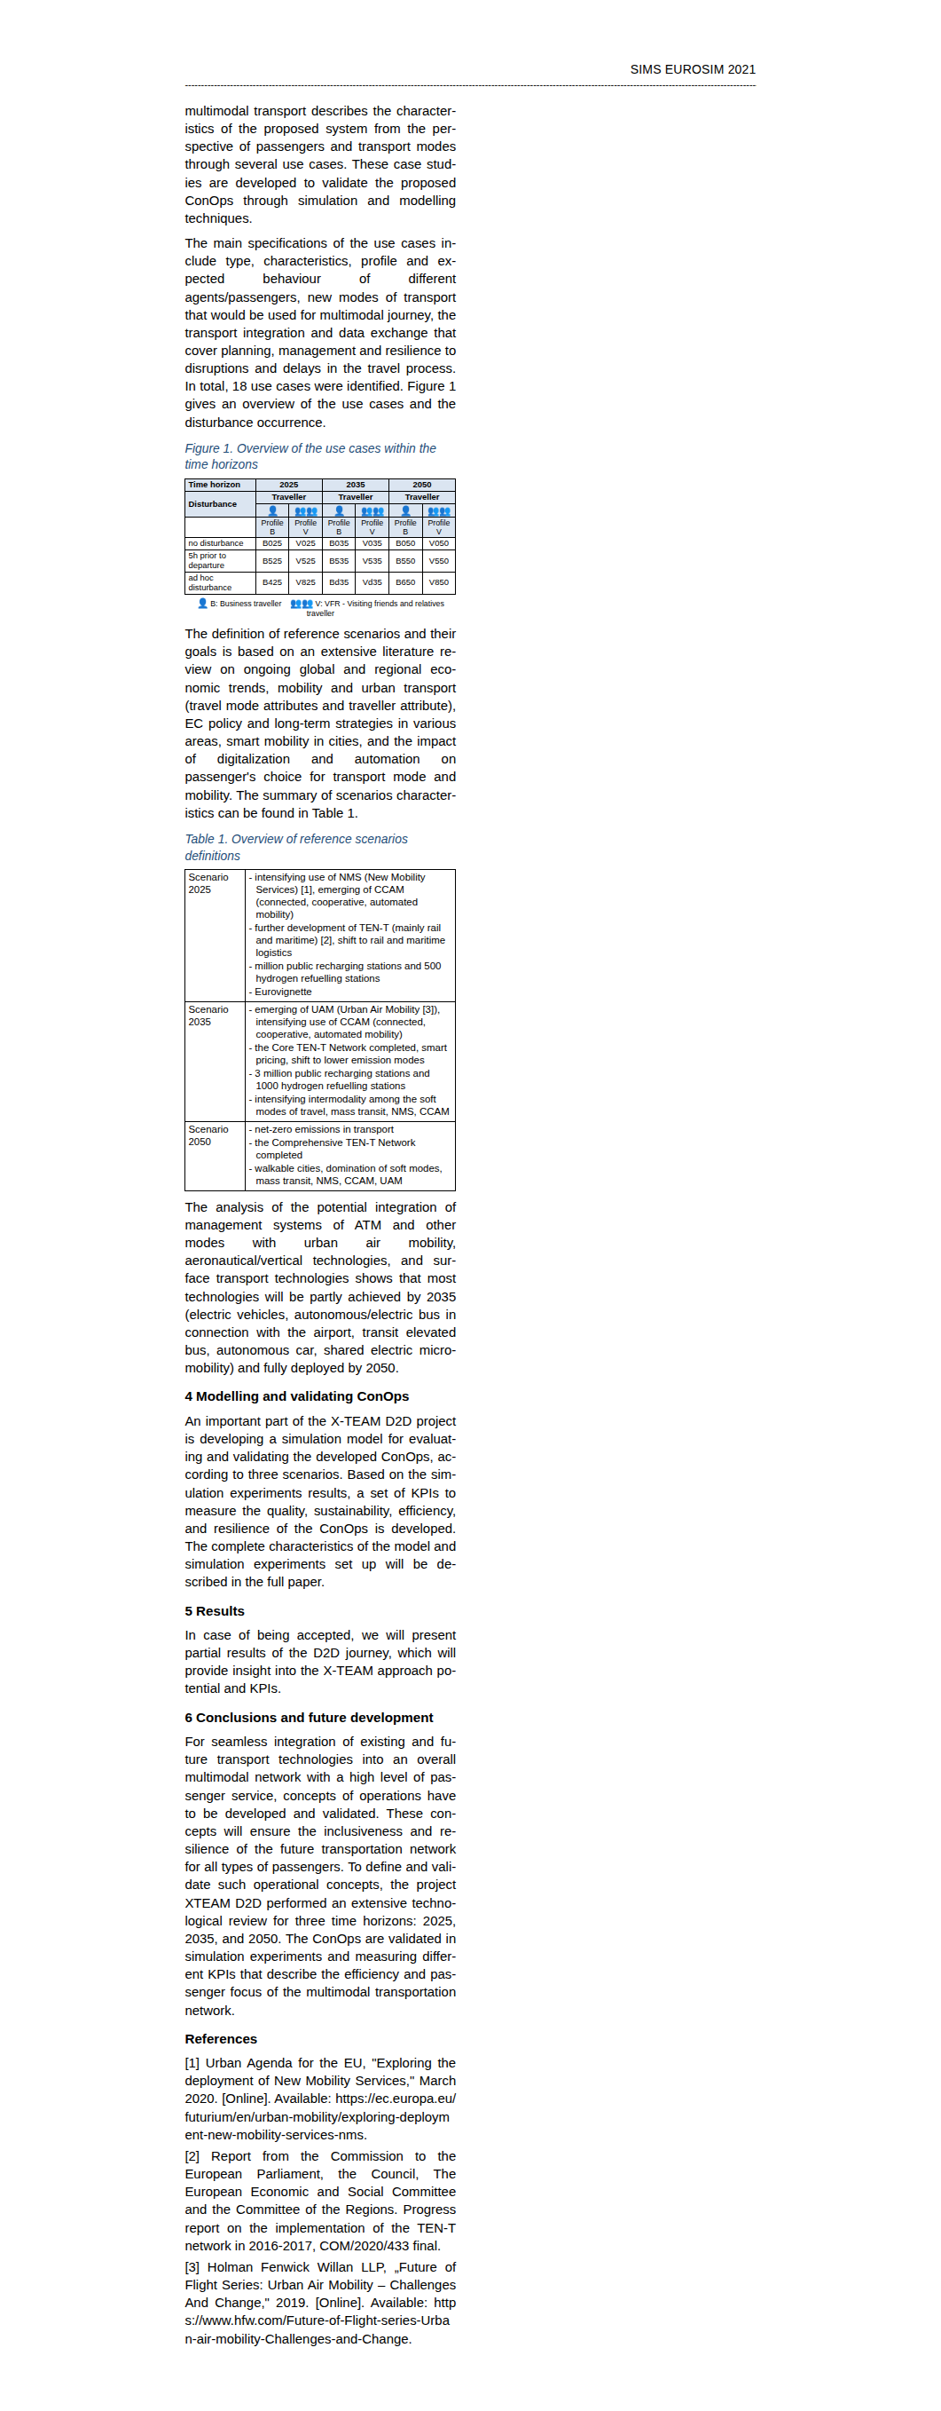SIMS EUROSIM 2021
-----------------------------------------------------------------------------------------------------------------------------------------------------------------------------------------------------
multimodal transport describes the characteristics of the proposed system from the perspective of passengers and transport modes through several use cases. These case studies are developed to validate the proposed ConOps through simulation and modelling techniques.
The main specifications of the use cases include type, characteristics, profile and expected behaviour of different agents/passengers, new modes of transport that would be used for multimodal journey, the transport integration and data exchange that cover planning, management and resilience to disruptions and delays in the travel process. In total, 18 use cases were identified. Figure 1 gives an overview of the use cases and the disturbance occurrence.
Figure 1. Overview of the use cases within the time horizons
| Time horizon | 2025 | 2035 | 2050 |
| Disturbance | Traveller | Traveller | Traveller |
| 👤 | 👥👥 | 👤 | 👥👥 | 👤 | 👥👥 |
| | Profile B | Profile V | Profile B | Profile V | Profile B | Profile V |
| no disturbance | B025 | V025 | B035 | V035 | B050 | V050 |
| 5h prior to departure | B525 | V525 | B535 | V535 | B550 | V550 |
| ad hoc disturbance | B425 | V825 | Bd35 | Vd35 | B650 | V850 |
👤 B: Business traveller 👥👥 V: VFR - Visiting friends and relatives traveller
The definition of reference scenarios and their goals is based on an extensive literature review on ongoing global and regional economic trends, mobility and urban transport (travel mode attributes and traveller attribute), EC policy and long-term strategies in various areas, smart mobility in cities, and the impact of digitalization and automation on passenger's choice for transport mode and mobility. The summary of scenarios characteristics can be found in Table 1.
Table 1. Overview of reference scenarios definitions
| Scenario 2025 | - intensifying use of NMS (New Mobility Services) [1], emerging of CCAM (connected, cooperative, automated mobility) - further development of TEN-T (mainly rail and maritime) [2], shift to rail and maritime logistics - million public recharging stations and 500 hydrogen refuelling stations - Eurovignette |
| Scenario 2035 | - emerging of UAM (Urban Air Mobility [3]), intensifying use of CCAM (connected, cooperative, automated mobility) - the Core TEN-T Network completed, smart pricing, shift to lower emission modes - 3 million public recharging stations and 1000 hydrogen refuelling stations - intensifying intermodality among the soft modes of travel, mass transit, NMS, CCAM |
| Scenario 2050 | - net-zero emissions in transport - the Comprehensive TEN-T Network completed - walkable cities, domination of soft modes, mass transit, NMS, CCAM, UAM |
The analysis of the potential integration of management systems of ATM and other modes with urban air mobility, aeronautical/vertical technologies, and surface transport technologies shows that most technologies will be partly achieved by 2035 (electric vehicles, autonomous/electric bus in connection with the airport, transit elevated bus, autonomous car, shared electric micro-mobility) and fully deployed by 2050.
4 Modelling and validating ConOps
An important part of the X-TEAM D2D project is developing a simulation model for evaluating and validating the developed ConOps, according to three scenarios. Based on the simulation experiments results, a set of KPIs to measure the quality, sustainability, efficiency, and resilience of the ConOps is developed. The complete characteristics of the model and simulation experiments set up will be described in the full paper.
5 Results
In case of being accepted, we will present partial results of the D2D journey, which will provide insight into the X-TEAM approach potential and KPIs.
6 Conclusions and future development
For seamless integration of existing and future transport technologies into an overall multimodal network with a high level of passenger service, concepts of operations have to be developed and validated. These concepts will ensure the inclusiveness and resilience of the future transportation network for all types of passengers. To define and validate such operational concepts, the project XTEAM D2D performed an extensive technological review for three time horizons: 2025, 2035, and 2050. The ConOps are validated in simulation experiments and measuring different KPIs that describe the efficiency and passenger focus of the multimodal transportation network.
References
[1] Urban Agenda for the EU, "Exploring the deployment of New Mobility Services," March 2020. [Online]. Available: https://ec.europa.eu/futurium/en/urban-mobility/exploring-deployment-new-mobility-services-nms.
[2] Report from the Commission to the European Parliament, the Council, The European Economic and Social Committee and the Committee of the Regions. Progress report on the implementation of the TEN-T network in 2016-2017, COM/2020/433 final.
[3] Holman Fenwick Willan LLP, „Future of Flight Series: Urban Air Mobility – Challenges And Change," 2019. [Online]. Available: https://www.hfw.com/Future-of-Flight-series-Urban-air-mobility-Challenges-and-Change.